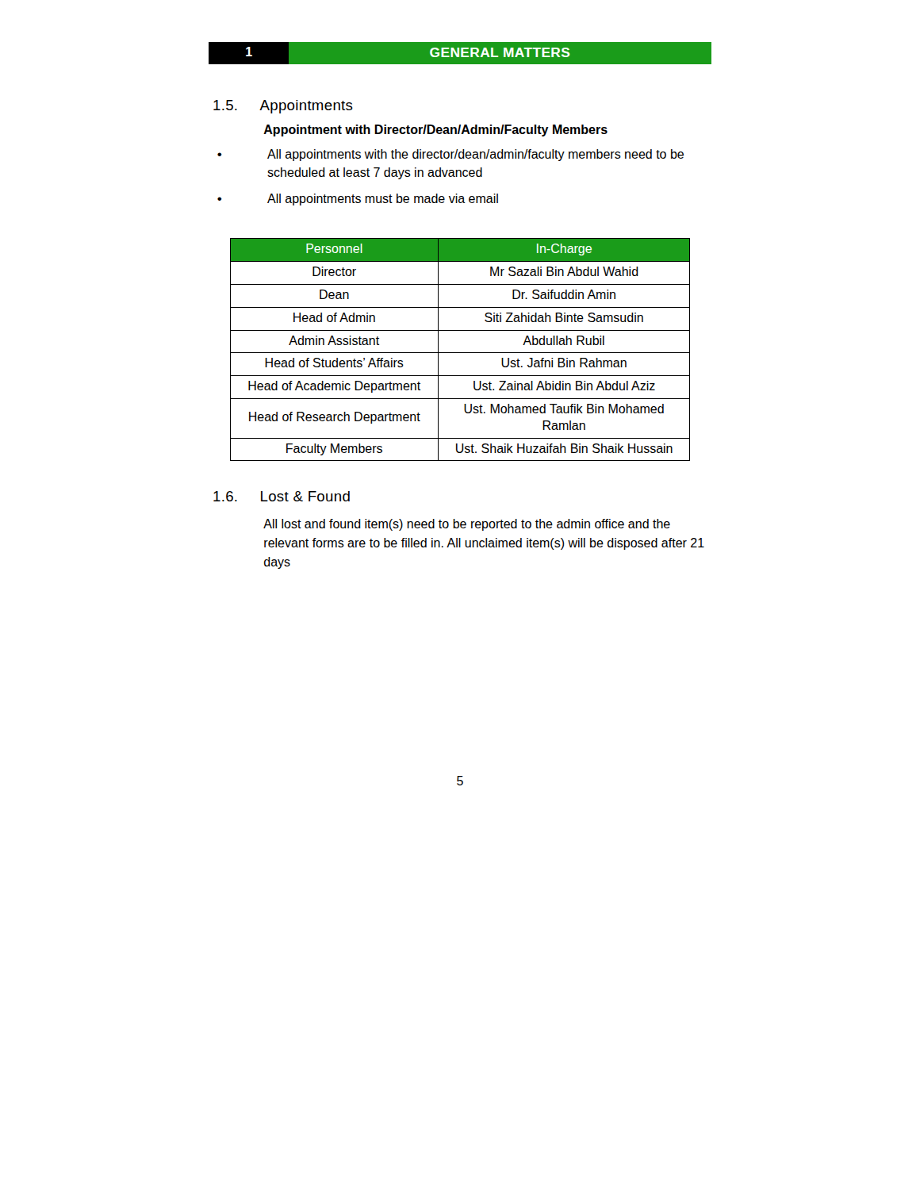1
GENERAL MATTERS
1.5.
Appointments
Appointment with Director/Dean/Admin/Faculty Members
All appointments with the director/dean/admin/faculty members need to be scheduled at least 7 days in advanced
All appointments must be made via email
| Personnel | In-Charge |
| --- | --- |
| Director | Mr Sazali Bin Abdul Wahid |
| Dean | Dr. Saifuddin Amin |
| Head of Admin | Siti Zahidah Binte Samsudin |
| Admin Assistant | Abdullah Rubil |
| Head of Students’ Affairs | Ust. Jafni Bin Rahman |
| Head of Academic Department | Ust. Zainal Abidin Bin Abdul Aziz |
| Head of Research Department | Ust. Mohamed Taufik Bin Mohamed Ramlan |
| Faculty Members | Ust. Shaik Huzaifah Bin Shaik Hussain |
1.6.
Lost & Found
All lost and found item(s) need to be reported to the admin office and the relevant forms are to be filled in. All unclaimed item(s) will be disposed after 21 days
5